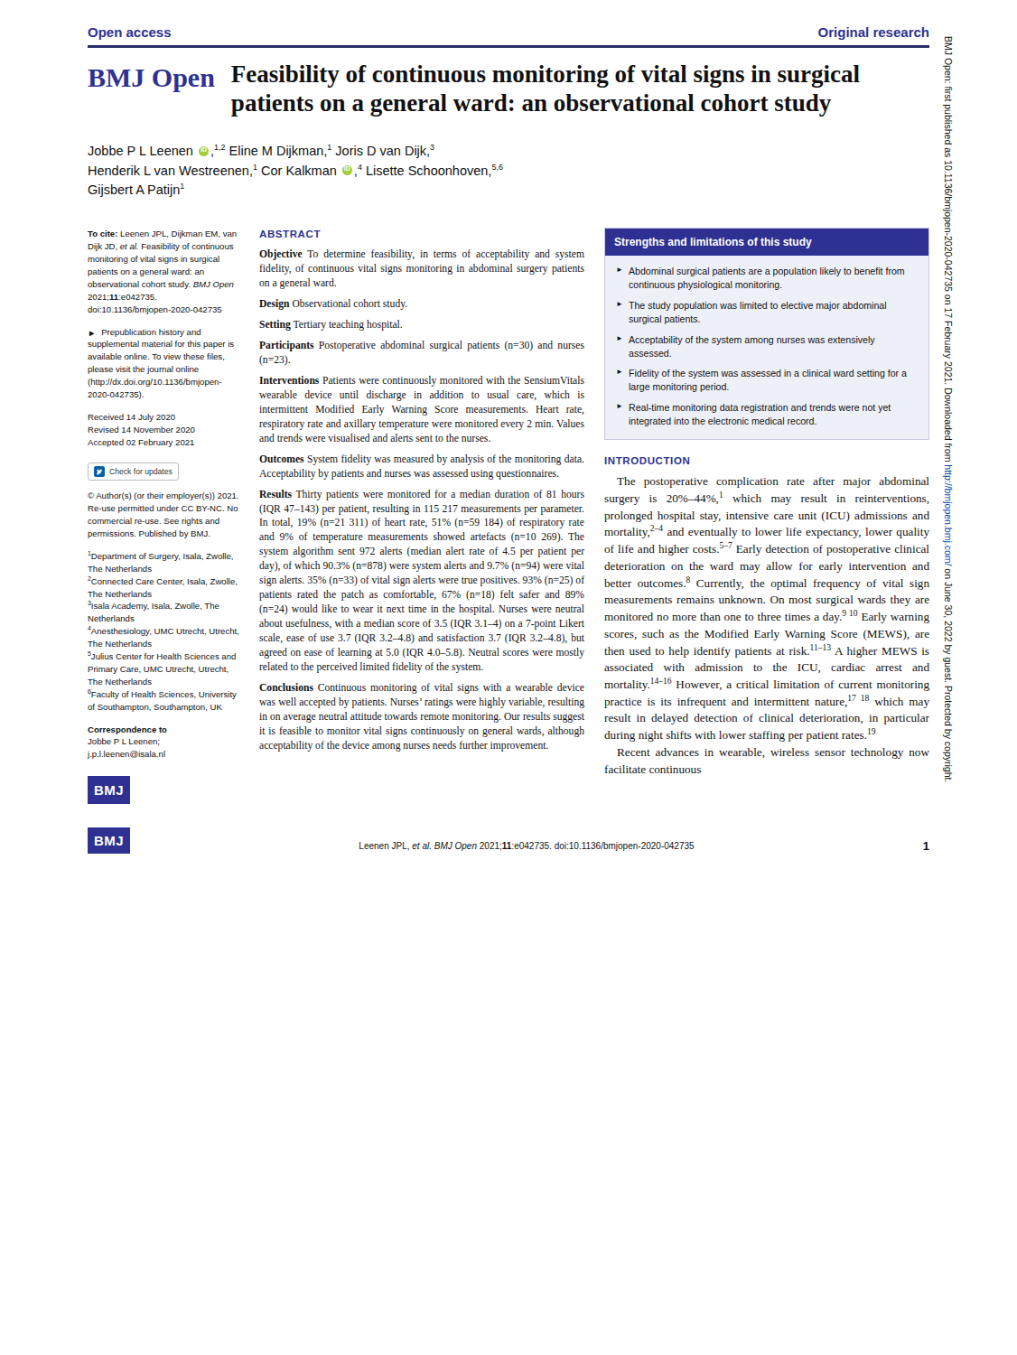Open access
Original research
BMJ Open
Feasibility of continuous monitoring of vital signs in surgical patients on a general ward: an observational cohort study
Jobbe P L Leenen ,1,2 Eline M Dijkman,1 Joris D van Dijk,3
Henderik L van Westreenen,1 Cor Kalkman ,4 Lisette Schoonhoven,5,6
Gijsbert A Patijn1
To cite: Leenen JPL, Dijkman EM, van Dijk JD, et al. Feasibility of continuous monitoring of vital signs in surgical patients on a general ward: an observational cohort study. BMJ Open 2021;11:e042735. doi:10.1136/bmjopen-2020-042735
► Prepublication history and supplemental material for this paper is available online. To view these files, please visit the journal online (http://dx.doi.org/10.1136/bmjopen-2020-042735).
Received 14 July 2020
Revised 14 November 2020
Accepted 02 February 2021
Check for updates
© Author(s) (or their employer(s)) 2021. Re-use permitted under CC BY-NC. No commercial re-use. See rights and permissions. Published by BMJ.
1Department of Surgery, Isala, Zwolle, The Netherlands
2Connected Care Center, Isala, Zwolle, The Netherlands
3Isala Academy, Isala, Zwolle, The Netherlands
4Anesthesiology, UMC Utrecht, Utrecht, The Netherlands
5Julius Center for Health Sciences and Primary Care, UMC Utrecht, Utrecht, The Netherlands
6Faculty of Health Sciences, University of Southampton, Southampton, UK
Correspondence to
Jobbe P L Leenen;
j.p.l.leenen@isala.nl
BMJ
Abstract
Objective To determine feasibility, in terms of acceptability and system fidelity, of continuous vital signs monitoring in abdominal surgery patients on a general ward.
Design Observational cohort study.
Setting Tertiary teaching hospital.
Participants Postoperative abdominal surgical patients (n=30) and nurses (n=23).
Interventions Patients were continuously monitored with the SensiumVitals wearable device until discharge in addition to usual care, which is intermittent Modified Early Warning Score measurements. Heart rate, respiratory rate and axillary temperature were monitored every 2 min. Values and trends were visualised and alerts sent to the nurses.
Outcomes System fidelity was measured by analysis of the monitoring data. Acceptability by patients and nurses was assessed using questionnaires.
Results Thirty patients were monitored for a median duration of 81 hours (IQR 47–143) per patient, resulting in 115 217 measurements per parameter. In total, 19% (n=21 311) of heart rate, 51% (n=59 184) of respiratory rate and 9% of temperature measurements showed artefacts (n=10 269). The system algorithm sent 972 alerts (median alert rate of 4.5 per patient per day), of which 90.3% (n=878) were system alerts and 9.7% (n=94) were vital sign alerts. 35% (n=33) of vital sign alerts were true positives. 93% (n=25) of patients rated the patch as comfortable, 67% (n=18) felt safer and 89% (n=24) would like to wear it next time in the hospital. Nurses were neutral about usefulness, with a median score of 3.5 (IQR 3.1–4) on a 7-point Likert scale, ease of use 3.7 (IQR 3.2–4.8) and satisfaction 3.7 (IQR 3.2–4.8), but agreed on ease of learning at 5.0 (IQR 4.0–5.8). Neutral scores were mostly related to the perceived limited fidelity of the system.
Conclusions Continuous monitoring of vital signs with a wearable device was well accepted by patients. Nurses’ ratings were highly variable, resulting in on average neutral attitude towards remote monitoring. Our results suggest it is feasible to monitor vital signs continuously on general wards, although acceptability of the device among nurses needs further improvement.
Strengths and limitations of this study
Abdominal surgical patients are a population likely to benefit from continuous physiological monitoring.
The study population was limited to elective major abdominal surgical patients.
Acceptability of the system among nurses was extensively assessed.
Fidelity of the system was assessed in a clinical ward setting for a large monitoring period.
Real-time monitoring data registration and trends were not yet integrated into the electronic medical record.
Introduction
The postoperative complication rate after major abdominal surgery is 20%–44%,1 which may result in reinterventions, prolonged hospital stay, intensive care unit (ICU) admissions and mortality,2–4 and eventually to lower life expectancy, lower quality of life and higher costs.5–7 Early detection of postoperative clinical deterioration on the ward may allow for early intervention and better outcomes.8 Currently, the optimal frequency of vital sign measurements remains unknown. On most surgical wards they are monitored no more than one to three times a day.9 10 Early warning scores, such as the Modified Early Warning Score (MEWS), are then used to help identify patients at risk.11–13 A higher MEWS is associated with admission to the ICU, cardiac arrest and mortality.14–16 However, a critical limitation of current monitoring practice is its infrequent and intermittent nature,17 18 which may result in delayed detection of clinical deterioration, in particular during night shifts with lower staffing per patient rates.19
Recent advances in wearable, wireless sensor technology now facilitate continuous
BMJ
Leenen JPL, et al. BMJ Open 2021;11:e042735. doi:10.1136/bmjopen-2020-042735
1
BMJ Open: first published as 10.1136/bmjopen-2020-042735 on 17 February 2021. Downloaded from http://bmjopen.bmj.com/ on June 30, 2022 by guest. Protected by copyright.